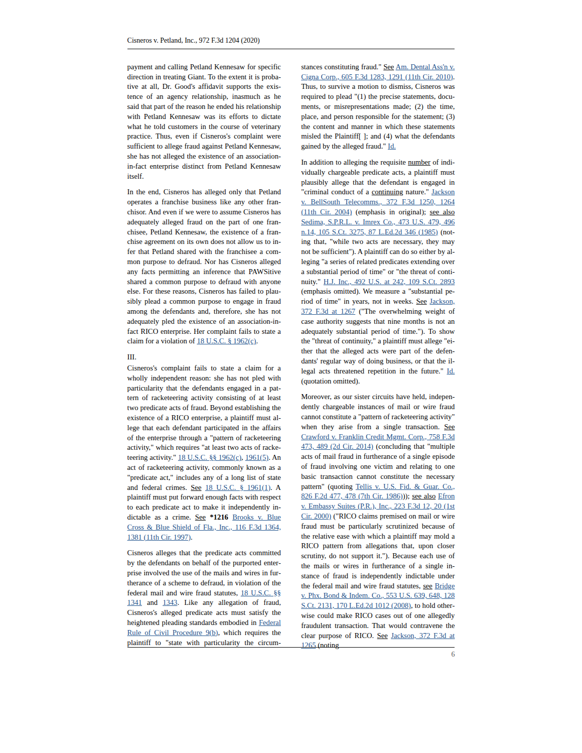Cisneros v. Petland, Inc., 972 F.3d 1204 (2020)
payment and calling Petland Kennesaw for specific direction in treating Giant. To the extent it is probative at all, Dr. Good's affidavit supports the existence of an agency relationship, inasmuch as he said that part of the reason he ended his relationship with Petland Kennesaw was its efforts to dictate what he told customers in the course of veterinary practice. Thus, even if Cisneros's complaint were sufficient to allege fraud against Petland Kennesaw, she has not alleged the existence of an association-in-fact enterprise distinct from Petland Kennesaw itself.
In the end, Cisneros has alleged only that Petland operates a franchise business like any other franchisor. And even if we were to assume Cisneros has adequately alleged fraud on the part of one franchisee, Petland Kennesaw, the existence of a franchise agreement on its own does not allow us to infer that Petland shared with the franchisee a common purpose to defraud. Nor has Cisneros alleged any facts permitting an inference that PAWSitive shared a common purpose to defraud with anyone else. For these reasons, Cisneros has failed to plausibly plead a common purpose to engage in fraud among the defendants and, therefore, she has not adequately pled the existence of an association-in-fact RICO enterprise. Her complaint fails to state a claim for a violation of 18 U.S.C. § 1962(c).
III.
Cisneros's complaint fails to state a claim for a wholly independent reason: she has not pled with particularity that the defendants engaged in a pattern of racketeering activity consisting of at least two predicate acts of fraud. Beyond establishing the existence of a RICO enterprise, a plaintiff must allege that each defendant participated in the affairs of the enterprise through a "pattern of racketeering activity," which requires "at least two acts of racketeering activity." 18 U.S.C. §§ 1962(c), 1961(5). An act of racketeering activity, commonly known as a "predicate act," includes any of a long list of state and federal crimes. See 18 U.S.C. § 1961(1). A plaintiff must put forward enough facts with respect to each predicate act to make it independently indictable as a crime. See *1216 Brooks v. Blue Cross & Blue Shield of Fla., Inc., 116 F.3d 1364, 1381 (11th Cir. 1997).
Cisneros alleges that the predicate acts committed by the defendants on behalf of the purported enterprise involved the use of the mails and wires in furtherance of a scheme to defraud, in violation of the federal mail and wire fraud statutes, 18 U.S.C. §§ 1341 and 1343. Like any allegation of fraud, Cisneros's alleged predicate acts must satisfy the heightened pleading standards embodied in Federal Rule of Civil Procedure 9(b), which requires the plaintiff to "state with particularity the circumstances constituting fraud." See Am. Dental Ass'n v. Cigna Corp., 605 F.3d 1283, 1291 (11th Cir. 2010). Thus, to survive a motion to dismiss, Cisneros was required to plead "(1) the precise statements, documents, or misrepresentations made; (2) the time, place, and person responsible for the statement; (3) the content and manner in which these statements misled the Plaintiff[ ]; and (4) what the defendants gained by the alleged fraud." Id.
In addition to alleging the requisite number of individually chargeable predicate acts, a plaintiff must plausibly allege that the defendant is engaged in "criminal conduct of a continuing nature." Jackson v. BellSouth Telecomms., 372 F.3d 1250, 1264 (11th Cir. 2004) (emphasis in original); see also Sedima, S.P.R.L. v. Imrex Co., 473 U.S. 479, 496 n.14, 105 S.Ct. 3275, 87 L.Ed.2d 346 (1985) (noting that, "while two acts are necessary, they may not be sufficient"). A plaintiff can do so either by alleging "a series of related predicates extending over a substantial period of time" or "the threat of continuity." H.J. Inc., 492 U.S. at 242, 109 S.Ct. 2893 (emphasis omitted). We measure a "substantial period of time" in years, not in weeks. See Jackson, 372 F.3d at 1267 ("The overwhelming weight of case authority suggests that nine months is not an adequately substantial period of time."). To show the "threat of continuity," a plaintiff must allege "either that the alleged acts were part of the defendants' regular way of doing business, or that the illegal acts threatened repetition in the future." Id. (quotation omitted).
Moreover, as our sister circuits have held, independently chargeable instances of mail or wire fraud cannot constitute a "pattern of racketeering activity" when they arise from a single transaction. See Crawford v. Franklin Credit Mgmt. Corp., 758 F.3d 473, 489 (2d Cir. 2014) (concluding that "multiple acts of mail fraud in furtherance of a single episode of fraud involving one victim and relating to one basic transaction cannot constitute the necessary pattern" (quoting Tellis v. U.S. Fid. & Guar. Co., 826 F.2d 477, 478 (7th Cir. 1986))); see also Efron v. Embassy Suites (P.R.), Inc., 223 F.3d 12, 20 (1st Cir. 2000) ("RICO claims premised on mail or wire fraud must be particularly scrutinized because of the relative ease with which a plaintiff may mold a RICO pattern from allegations that, upon closer scrutiny, do not support it."). Because each use of the mails or wires in furtherance of a single instance of fraud is independently indictable under the federal mail and wire fraud statutes, see Bridge v. Phx. Bond & Indem. Co., 553 U.S. 639, 648, 128 S.Ct. 2131, 170 L.Ed.2d 1012 (2008), to hold otherwise could make RICO cases out of one allegedly fraudulent transaction. That would contravene the clear purpose of RICO. See Jackson, 372 F.3d at 1265 (noting
6